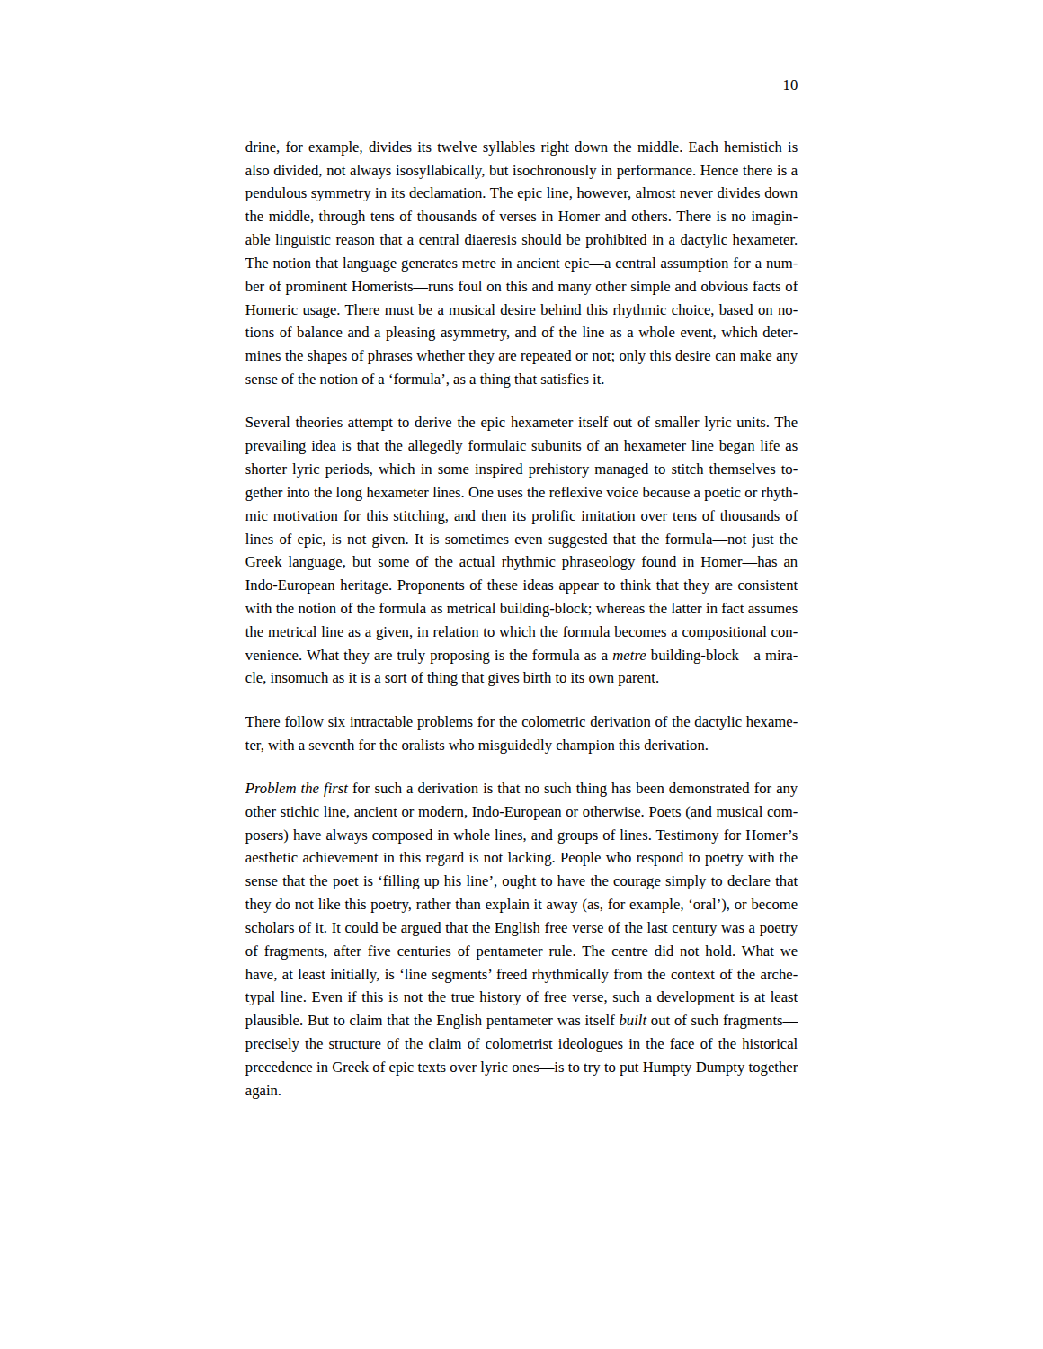10
drine, for example, divides its twelve syllables right down the middle. Each hemistich is also divided, not always isosyllabically, but isochronously in performance. Hence there is a pendulous symmetry in its declamation. The epic line, however, almost never divides down the middle, through tens of thousands of verses in Homer and others. There is no imaginable linguistic reason that a central diaeresis should be prohibited in a dactylic hexameter. The notion that language generates metre in ancient epic—a central assumption for a number of prominent Homerists—runs foul on this and many other simple and obvious facts of Homeric usage. There must be a musical desire behind this rhythmic choice, based on notions of balance and a pleasing asymmetry, and of the line as a whole event, which determines the shapes of phrases whether they are repeated or not; only this desire can make any sense of the notion of a ‘formula’, as a thing that satisfies it.
Several theories attempt to derive the epic hexameter itself out of smaller lyric units. The prevailing idea is that the allegedly formulaic subunits of an hexameter line began life as shorter lyric periods, which in some inspired prehistory managed to stitch themselves together into the long hexameter lines. One uses the reflexive voice because a poetic or rhythmic motivation for this stitching, and then its prolific imitation over tens of thousands of lines of epic, is not given. It is sometimes even suggested that the formula—not just the Greek language, but some of the actual rhythmic phraseology found in Homer—has an Indo-European heritage. Proponents of these ideas appear to think that they are consistent with the notion of the formula as metrical building-block; whereas the latter in fact assumes the metrical line as a given, in relation to which the formula becomes a compositional convenience. What they are truly proposing is the formula as a metre building-block—a miracle, insomuch as it is a sort of thing that gives birth to its own parent.
There follow six intractable problems for the colometric derivation of the dactylic hexameter, with a seventh for the oralists who misguidedly champion this derivation.
Problem the first for such a derivation is that no such thing has been demonstrated for any other stichic line, ancient or modern, Indo-European or otherwise. Poets (and musical composers) have always composed in whole lines, and groups of lines. Testimony for Homer’s aesthetic achievement in this regard is not lacking. People who respond to poetry with the sense that the poet is ‘filling up his line’, ought to have the courage simply to declare that they do not like this poetry, rather than explain it away (as, for example, ‘oral’), or become scholars of it. It could be argued that the English free verse of the last century was a poetry of fragments, after five centuries of pentameter rule. The centre did not hold. What we have, at least initially, is ‘line segments’ freed rhythmically from the context of the archetypal line. Even if this is not the true history of free verse, such a development is at least plausible. But to claim that the English pentameter was itself built out of such fragments—precisely the structure of the claim of colometrist ideologues in the face of the historical precedence in Greek of epic texts over lyric ones—is to try to put Humpty Dumpty together again.